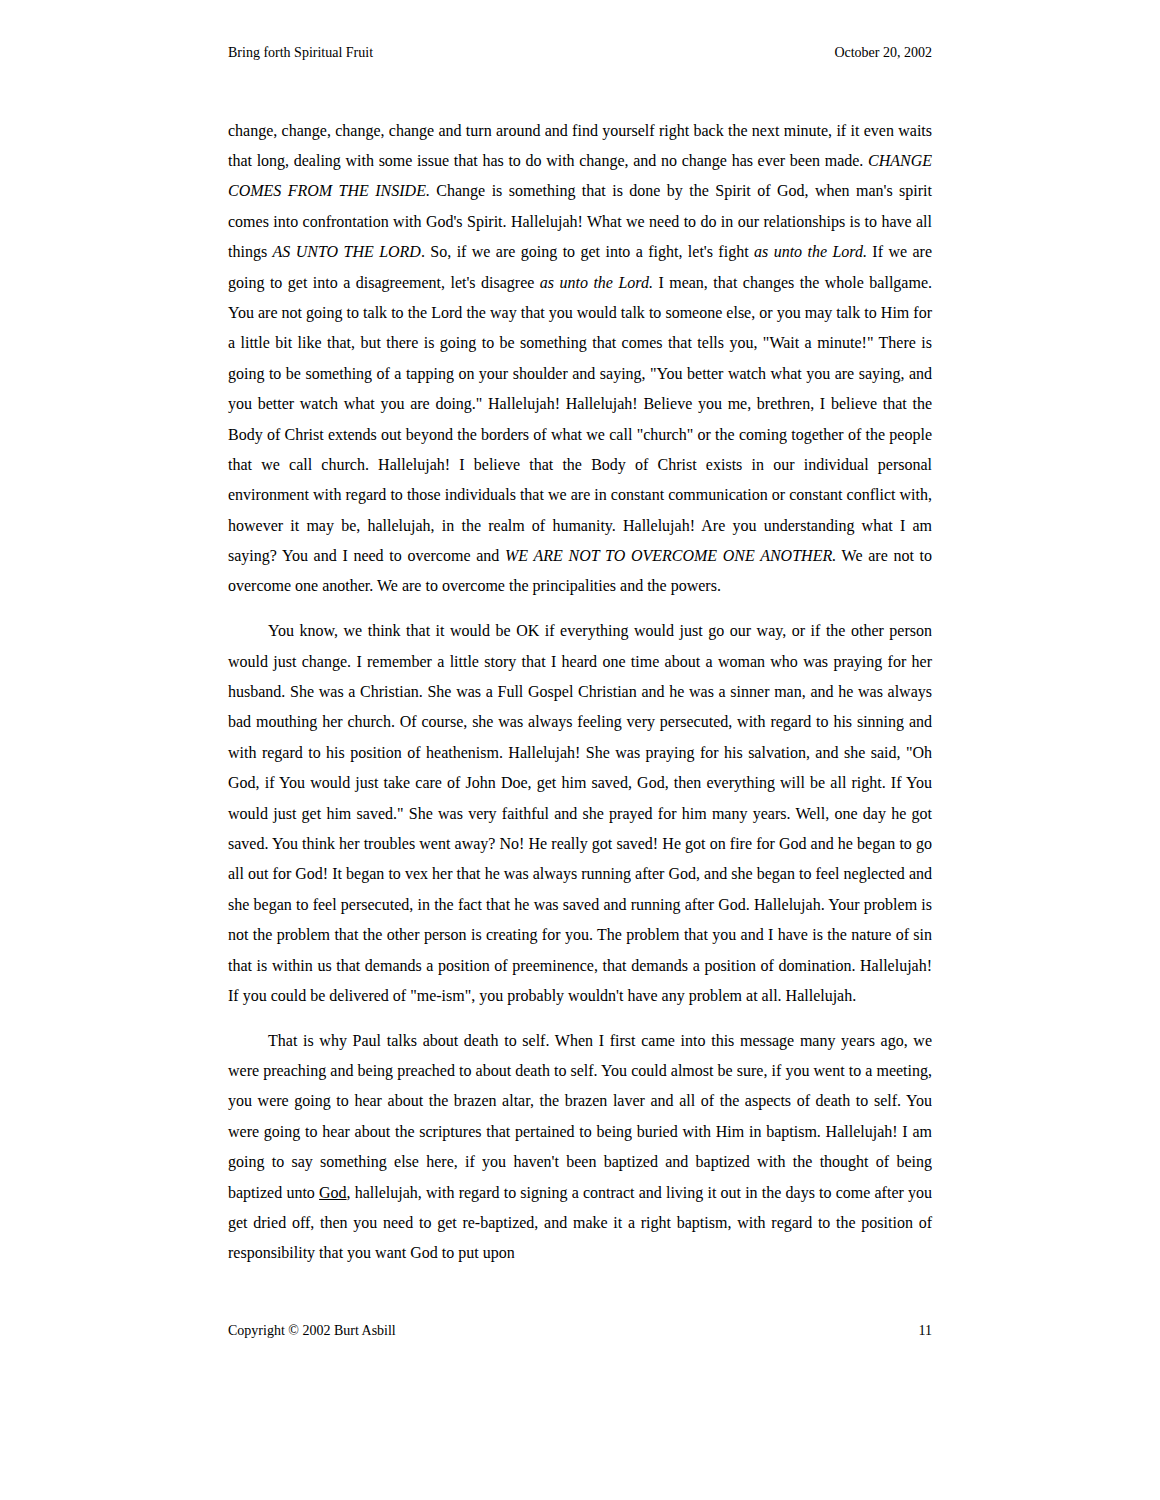Bring forth Spiritual Fruit October 20, 2002
change, change, change, change and turn around and find yourself right back the next minute, if it even waits that long, dealing with some issue that has to do with change, and no change has ever been made. CHANGE COMES FROM THE INSIDE. Change is something that is done by the Spirit of God, when man's spirit comes into confrontation with God's Spirit. Hallelujah! What we need to do in our relationships is to have all things AS UNTO THE LORD. So, if we are going to get into a fight, let's fight as unto the Lord. If we are going to get into a disagreement, let's disagree as unto the Lord. I mean, that changes the whole ballgame. You are not going to talk to the Lord the way that you would talk to someone else, or you may talk to Him for a little bit like that, but there is going to be something that comes that tells you, "Wait a minute!" There is going to be something of a tapping on your shoulder and saying, "You better watch what you are saying, and you better watch what you are doing." Hallelujah! Hallelujah! Believe you me, brethren, I believe that the Body of Christ extends out beyond the borders of what we call "church" or the coming together of the people that we call church. Hallelujah! I believe that the Body of Christ exists in our individual personal environment with regard to those individuals that we are in constant communication or constant conflict with, however it may be, hallelujah, in the realm of humanity. Hallelujah! Are you understanding what I am saying? You and I need to overcome and WE ARE NOT TO OVERCOME ONE ANOTHER. We are not to overcome one another. We are to overcome the principalities and the powers.
You know, we think that it would be OK if everything would just go our way, or if the other person would just change. I remember a little story that I heard one time about a woman who was praying for her husband. She was a Christian. She was a Full Gospel Christian and he was a sinner man, and he was always bad mouthing her church. Of course, she was always feeling very persecuted, with regard to his sinning and with regard to his position of heathenism. Hallelujah! She was praying for his salvation, and she said, "Oh God, if You would just take care of John Doe, get him saved, God, then everything will be all right. If You would just get him saved." She was very faithful and she prayed for him many years. Well, one day he got saved. You think her troubles went away? No! He really got saved! He got on fire for God and he began to go all out for God! It began to vex her that he was always running after God, and she began to feel neglected and she began to feel persecuted, in the fact that he was saved and running after God. Hallelujah. Your problem is not the problem that the other person is creating for you. The problem that you and I have is the nature of sin that is within us that demands a position of preeminence, that demands a position of domination. Hallelujah! If you could be delivered of "me-ism", you probably wouldn't have any problem at all. Hallelujah.
That is why Paul talks about death to self. When I first came into this message many years ago, we were preaching and being preached to about death to self. You could almost be sure, if you went to a meeting, you were going to hear about the brazen altar, the brazen laver and all of the aspects of death to self. You were going to hear about the scriptures that pertained to being buried with Him in baptism. Hallelujah! I am going to say something else here, if you haven't been baptized and baptized with the thought of being baptized unto God, hallelujah, with regard to signing a contract and living it out in the days to come after you get dried off, then you need to get re-baptized, and make it a right baptism, with regard to the position of responsibility that you want God to put upon
Copyright © 2002 Burt Asbill 11